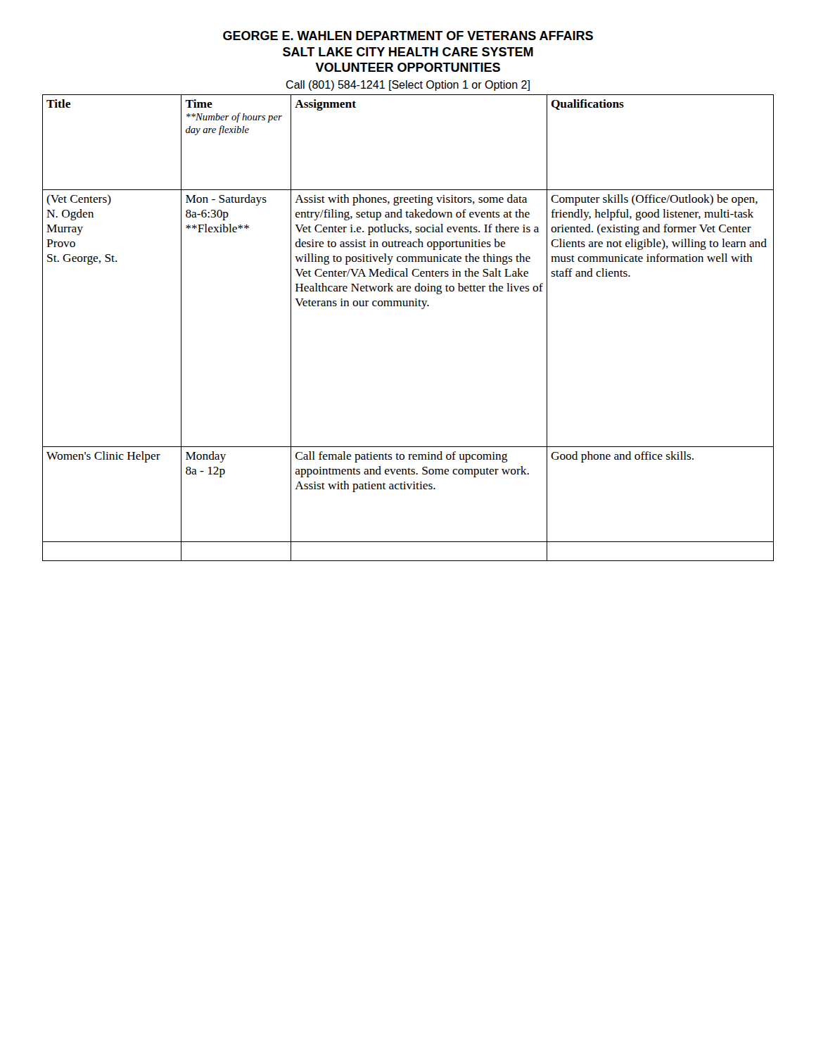GEORGE E. WAHLEN DEPARTMENT OF VETERANS AFFAIRS
SALT LAKE CITY HEALTH CARE SYSTEM
VOLUNTEER OPPORTUNITIES
Call (801) 584-1241 [Select Option 1 or Option 2]
| Title | Time **Number of hours per day are flexible | Assignment | Qualifications |
| --- | --- | --- | --- |
| (Vet Centers) N. Ogden Murray Provo St. George, St. | Mon - Saturdays 8a-6:30p **Flexible** | Assist with phones, greeting visitors, some data entry/filing, setup and takedown of events at the Vet Center i.e. potlucks, social events. If there is a desire to assist in outreach opportunities be willing to positively communicate the things the Vet Center/VA Medical Centers in the Salt Lake Healthcare Network are doing to better the lives of Veterans in our community. | Computer skills (Office/Outlook) be open, friendly, helpful, good listener, multi-task oriented. (existing and former Vet Center Clients are not eligible), willing to learn and must communicate information well with staff and clients. |
| Women's Clinic Helper | Monday 8a - 12p | Call female patients to remind of upcoming appointments and events. Some computer work. Assist with patient activities. | Good phone and office skills. |